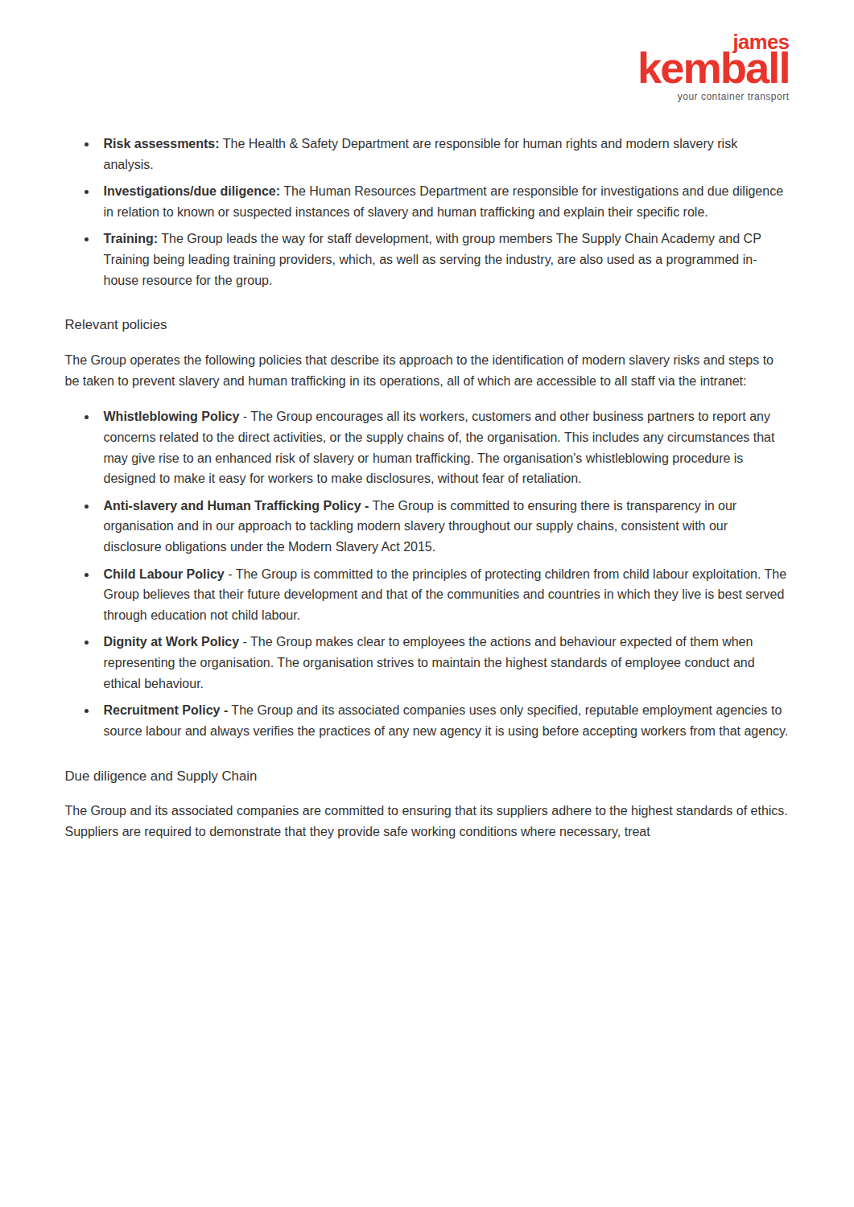james
kemball
your container transport
Risk assessments: The Health & Safety Department are responsible for human rights and modern slavery risk analysis.
Investigations/due diligence: The Human Resources Department are responsible for investigations and due diligence in relation to known or suspected instances of slavery and human trafficking and explain their specific role.
Training: The Group leads the way for staff development, with group members The Supply Chain Academy and CP Training being leading training providers, which, as well as serving the industry, are also used as a programmed in-house resource for the group.
Relevant policies
The Group operates the following policies that describe its approach to the identification of modern slavery risks and steps to be taken to prevent slavery and human trafficking in its operations, all of which are accessible to all staff via the intranet:
Whistleblowing Policy - The Group encourages all its workers, customers and other business partners to report any concerns related to the direct activities, or the supply chains of, the organisation. This includes any circumstances that may give rise to an enhanced risk of slavery or human trafficking. The organisation's whistleblowing procedure is designed to make it easy for workers to make disclosures, without fear of retaliation.
Anti-slavery and Human Trafficking Policy - The Group is committed to ensuring there is transparency in our organisation and in our approach to tackling modern slavery throughout our supply chains, consistent with our disclosure obligations under the Modern Slavery Act 2015.
Child Labour Policy - The Group is committed to the principles of protecting children from child labour exploitation. The Group believes that their future development and that of the communities and countries in which they live is best served through education not child labour.
Dignity at Work Policy - The Group makes clear to employees the actions and behaviour expected of them when representing the organisation. The organisation strives to maintain the highest standards of employee conduct and ethical behaviour.
Recruitment Policy - The Group and its associated companies uses only specified, reputable employment agencies to source labour and always verifies the practices of any new agency it is using before accepting workers from that agency.
Due diligence and Supply Chain
The Group and its associated companies are committed to ensuring that its suppliers adhere to the highest standards of ethics. Suppliers are required to demonstrate that they provide safe working conditions where necessary, treat